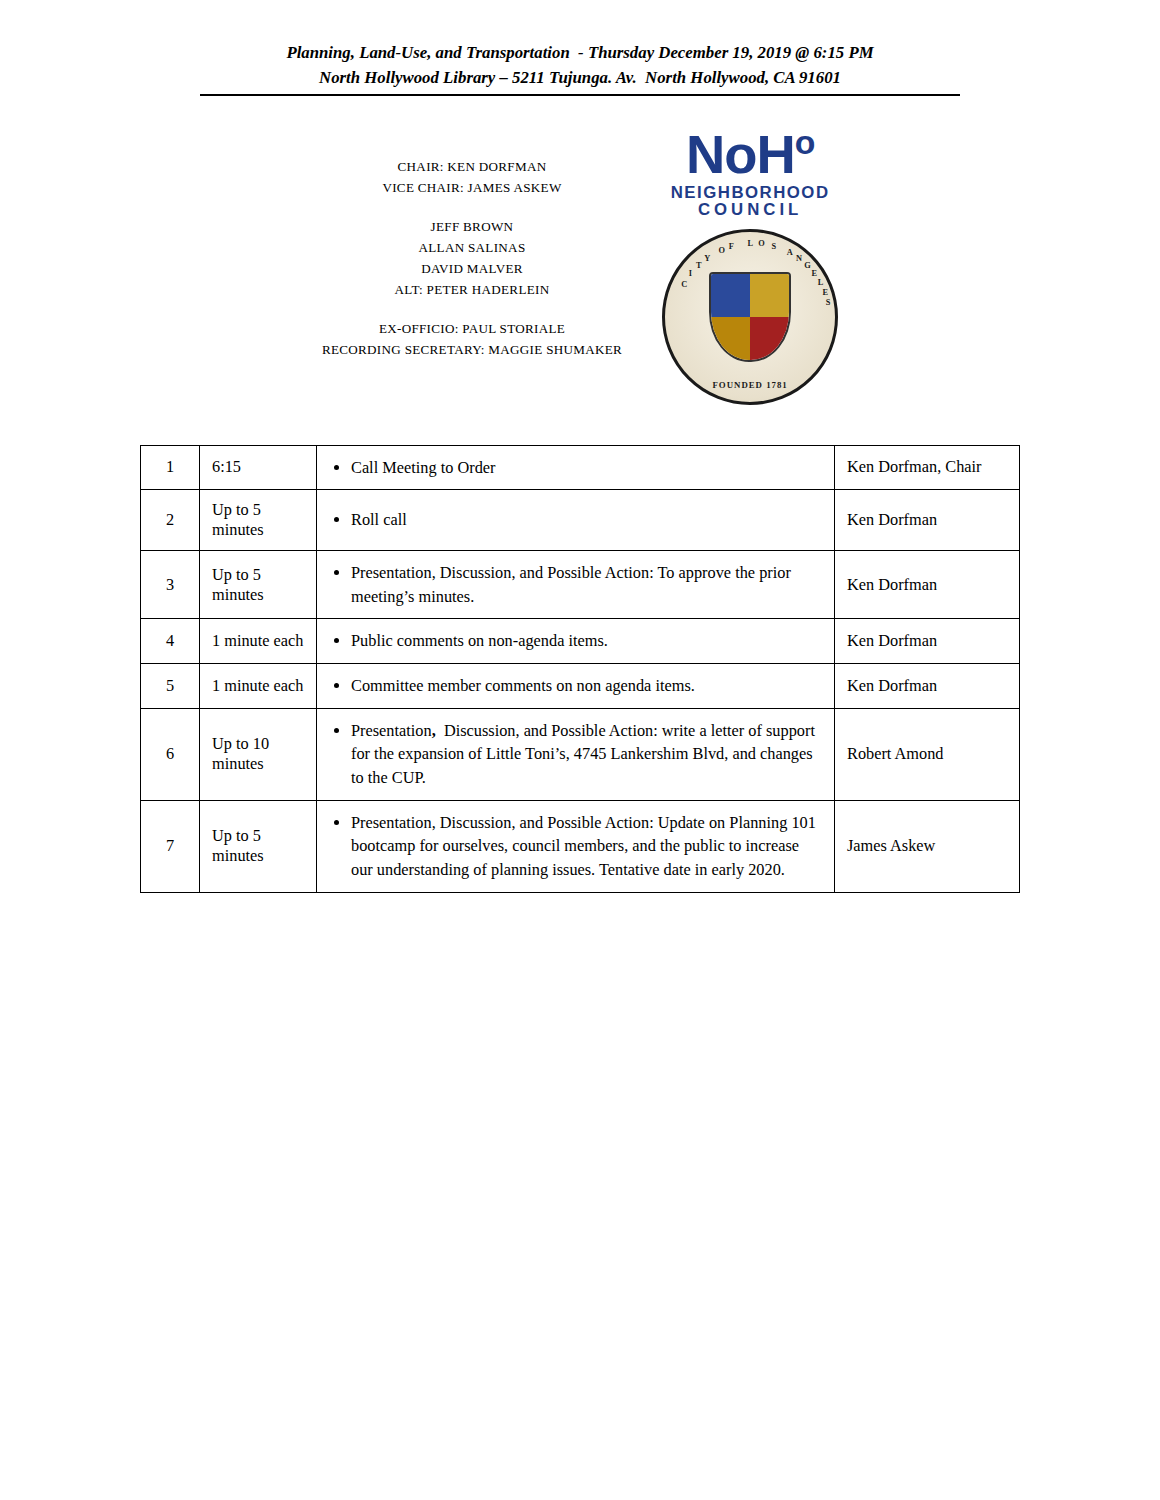Planning, Land-Use, and Transportation - Thursday December 19, 2019 @ 6:15 PM
North Hollywood Library – 5211 Tujunga. Av. North Hollywood, CA 91601
CHAIR: KEN DORFMAN
VICE CHAIR: JAMES ASKEW
JEFF BROWN
ALLAN SALINAS
DAVID MALVER
ALT: PETER HADERLEIN
EX-OFFICIO: PAUL STORIALE
RECORDING SECRETARY: MAGGIE SHUMAKER
NoHo
NEIGHBORHOOD
COUNCIL
C I T Y O F L O S A N G E L E S
FOUNDED 1781
| 1 | 6:15 | Call Meeting to Order | Ken Dorfman, Chair |
| 2 | Up to 5 minutes | Roll call | Ken Dorfman |
| 3 | Up to 5 minutes | Presentation, Discussion, and Possible Action: To approve the prior meeting’s minutes. | Ken Dorfman |
| 4 | 1 minute each | Public comments on non-agenda items. | Ken Dorfman |
| 5 | 1 minute each | Committee member comments on non agenda items. | Ken Dorfman |
| 6 | Up to 10 minutes | Presentation , Discussion, and Possible Action: write a letter of support for the expansion of Little Toni’s, 4745 Lankershim Blvd, and changes to the CUP. | Robert Amond |
| 7 | Up to 5 minutes | Presentation, Discussion, and Possible Action: Update on Planning 101 bootcamp for ourselves, council members, and the public to increase our understanding of planning issues. Tentative date in early 2020. | James Askew |